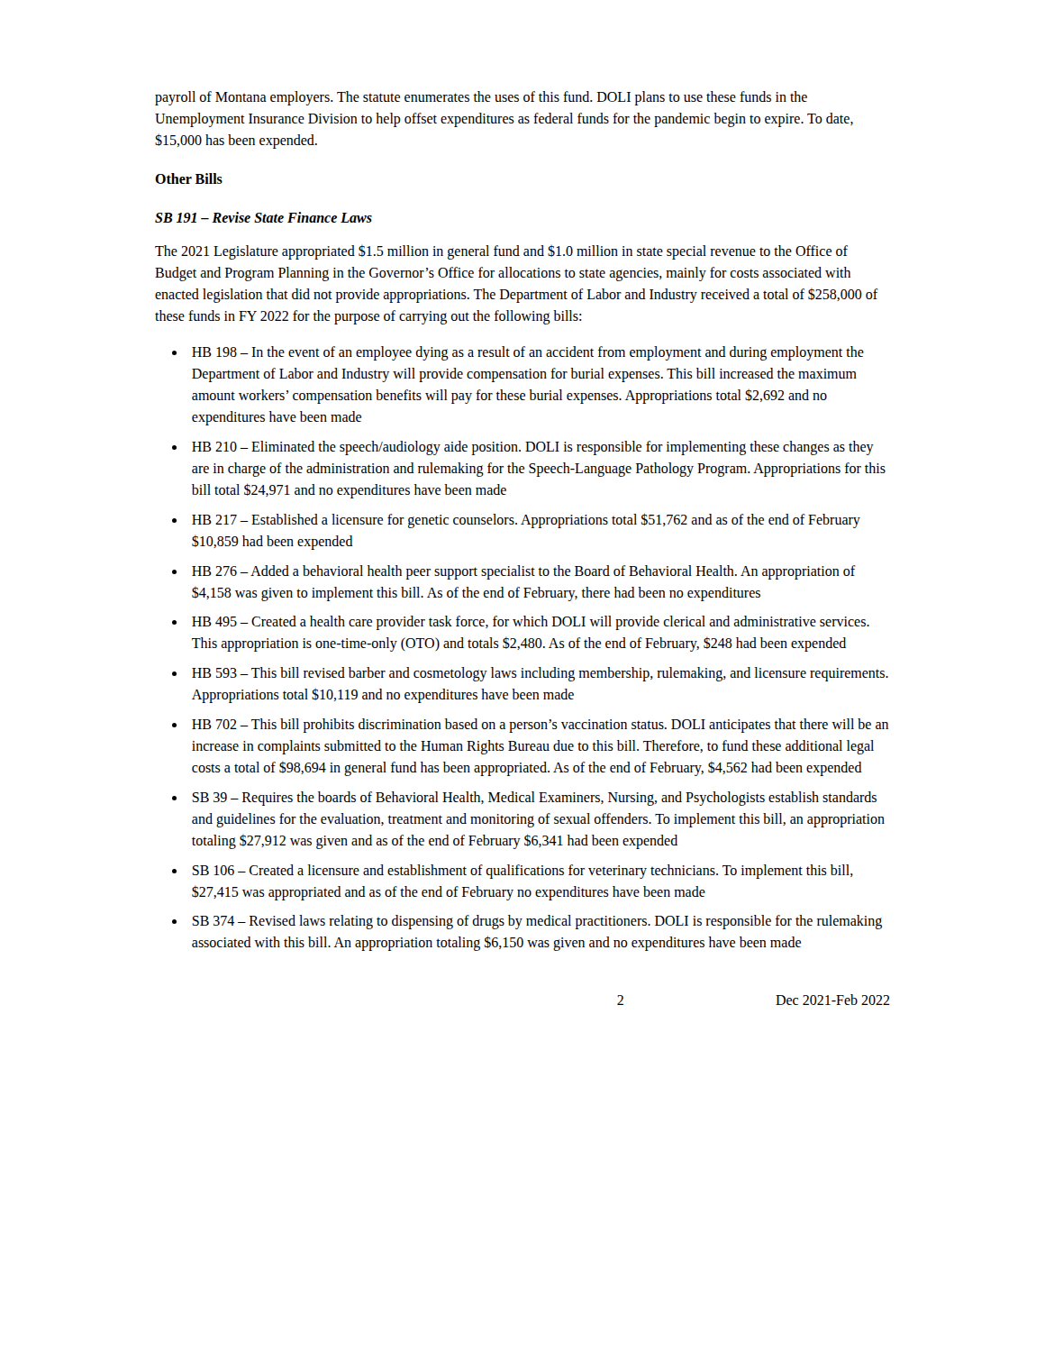payroll of Montana employers. The statute enumerates the uses of this fund. DOLI plans to use these funds in the Unemployment Insurance Division to help offset expenditures as federal funds for the pandemic begin to expire. To date, $15,000 has been expended.
Other Bills
SB 191 – Revise State Finance Laws
The 2021 Legislature appropriated $1.5 million in general fund and $1.0 million in state special revenue to the Office of Budget and Program Planning in the Governor’s Office for allocations to state agencies, mainly for costs associated with enacted legislation that did not provide appropriations. The Department of Labor and Industry received a total of $258,000 of these funds in FY 2022 for the purpose of carrying out the following bills:
HB 198 – In the event of an employee dying as a result of an accident from employment and during employment the Department of Labor and Industry will provide compensation for burial expenses. This bill increased the maximum amount workers’ compensation benefits will pay for these burial expenses. Appropriations total $2,692 and no expenditures have been made
HB 210 – Eliminated the speech/audiology aide position. DOLI is responsible for implementing these changes as they are in charge of the administration and rulemaking for the Speech-Language Pathology Program. Appropriations for this bill total $24,971 and no expenditures have been made
HB 217 – Established a licensure for genetic counselors. Appropriations total $51,762 and as of the end of February $10,859 had been expended
HB 276 – Added a behavioral health peer support specialist to the Board of Behavioral Health. An appropriation of $4,158 was given to implement this bill. As of the end of February, there had been no expenditures
HB 495 – Created a health care provider task force, for which DOLI will provide clerical and administrative services. This appropriation is one-time-only (OTO) and totals $2,480. As of the end of February, $248 had been expended
HB 593 – This bill revised barber and cosmetology laws including membership, rulemaking, and licensure requirements. Appropriations total $10,119 and no expenditures have been made
HB 702 – This bill prohibits discrimination based on a person’s vaccination status. DOLI anticipates that there will be an increase in complaints submitted to the Human Rights Bureau due to this bill. Therefore, to fund these additional legal costs a total of $98,694 in general fund has been appropriated. As of the end of February, $4,562 had been expended
SB 39 – Requires the boards of Behavioral Health, Medical Examiners, Nursing, and Psychologists establish standards and guidelines for the evaluation, treatment and monitoring of sexual offenders. To implement this bill, an appropriation totaling $27,912 was given and as of the end of February $6,341 had been expended
SB 106 – Created a licensure and establishment of qualifications for veterinary technicians. To implement this bill, $27,415 was appropriated and as of the end of February no expenditures have been made
SB 374 – Revised laws relating to dispensing of drugs by medical practitioners. DOLI is responsible for the rulemaking associated with this bill. An appropriation totaling $6,150 was given and no expenditures have been made
2
Dec 2021-Feb 2022